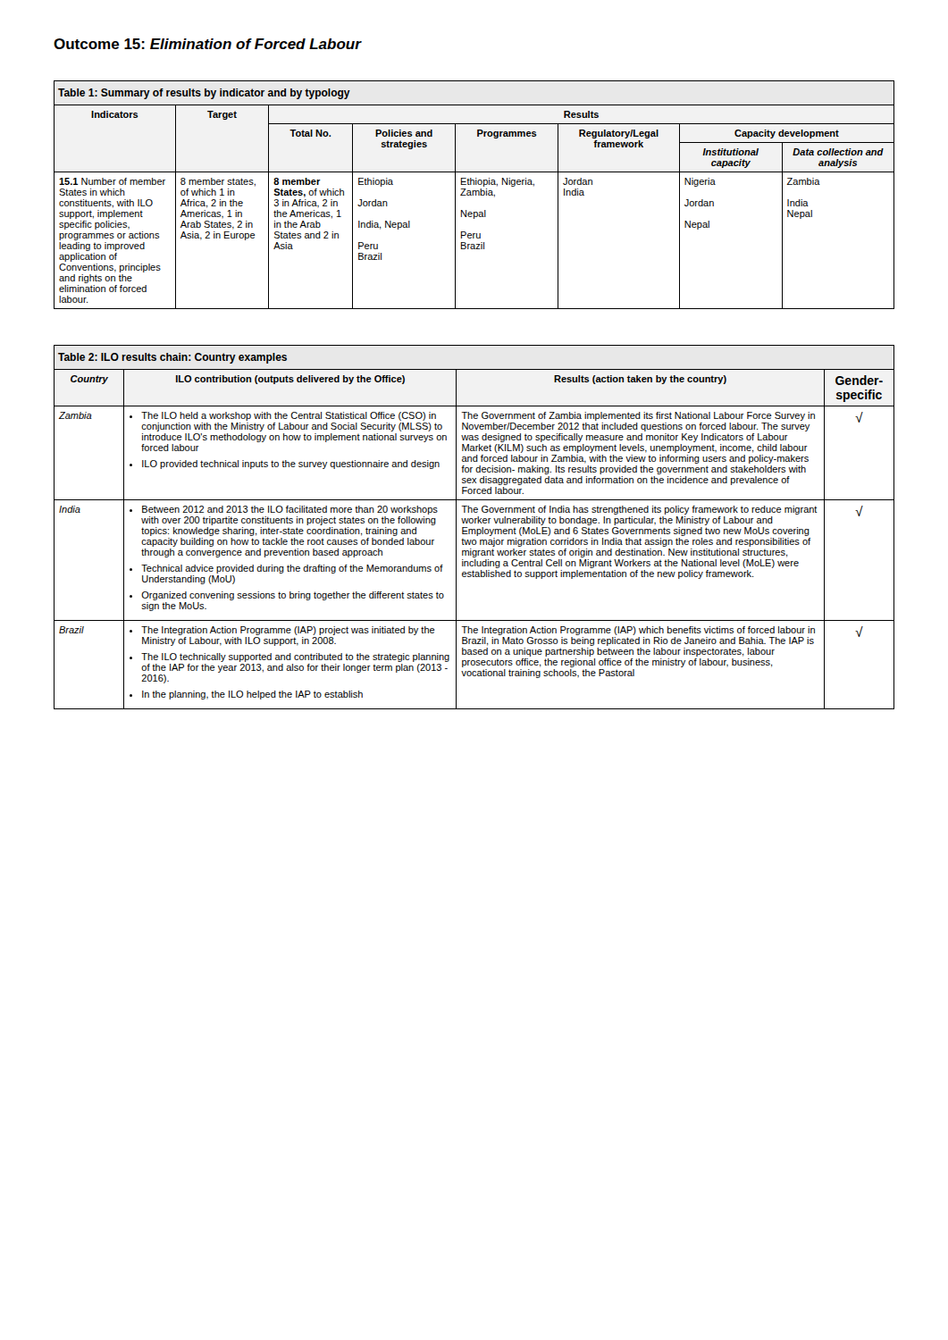Outcome 15: Elimination of Forced Labour
Table 1: Summary of results by indicator and by typology
| Indicators | Target | Results |
| --- | --- | --- |
| Total No. | Policies and strategies | Programmes | Regulatory/Legal framework | Capacity development |
| Institutional capacity | Data collection and analysis |
| 15.1 Number of member States in which constituents, with ILO support, implement specific policies, programmes or actions leading to improved application of Conventions, principles and rights on the elimination of forced labour. | 8 member states, of which 1 in Africa, 2 in the Americas, 1 in Arab States, 2 in Asia, 2 in Europe | 8 member States, of which 3 in Africa, 2 in the Americas, 1 in the Arab States and 2 in Asia | Ethiopia Jordan India, Nepal Peru Brazil | Ethiopia, Nigeria, Zambia, Nepal Peru Brazil | Jordan India | Nigeria Jordan Nepal | Zambia India Nepal |
Table 2: ILO results chain: Country examples
| Country | ILO contribution (outputs delivered by the Office) | Results (action taken by the country) | Gender-specific |
| --- | --- | --- | --- |
| Zambia | The ILO held a workshop with the Central Statistical Office (CSO) in conjunction with the Ministry of Labour and Social Security (MLSS) to introduce ILO's methodology on how to implement national surveys on forced labour ILO provided technical inputs to the survey questionnaire and design | The Government of Zambia implemented its first National Labour Force Survey in November/December 2012 that included questions on forced labour. The survey was designed to specifically measure and monitor Key Indicators of Labour Market (KILM) such as employment levels, unemployment, income, child labour and forced labour in Zambia, with the view to informing users and policy-makers for decision- making. Its results provided the government and stakeholders with sex disaggregated data and information on the incidence and prevalence of Forced labour. | √ |
| India | Between 2012 and 2013 the ILO facilitated more than 20 workshops with over 200 tripartite constituents in project states on the following topics: knowledge sharing, inter-state coordination, training and capacity building on how to tackle the root causes of bonded labour through a convergence and prevention based approach Technical advice provided during the drafting of the Memorandums of Understanding (MoU) Organized convening sessions to bring together the different states to sign the MoUs. | The Government of India has strengthened its policy framework to reduce migrant worker vulnerability to bondage. In particular, the Ministry of Labour and Employment (MoLE) and 6 States Governments signed two new MoUs covering two major migration corridors in India that assign the roles and responsibilities of migrant worker states of origin and destination. New institutional structures, including a Central Cell on Migrant Workers at the National level (MoLE) were established to support implementation of the new policy framework. | √ |
| Brazil | The Integration Action Programme (IAP) project was initiated by the Ministry of Labour, with ILO support, in 2008. The ILO technically supported and contributed to the strategic planning of the IAP for the year 2013, and also for their longer term plan (2013 - 2016). In the planning, the ILO helped the IAP to establish | The Integration Action Programme (IAP) which benefits victims of forced labour in Brazil, in Mato Grosso is being replicated in Rio de Janeiro and Bahia. The IAP is based on a unique partnership between the labour inspectorates, labour prosecutors office, the regional office of the ministry of labour, business, vocational training schools, the Pastoral | √ |